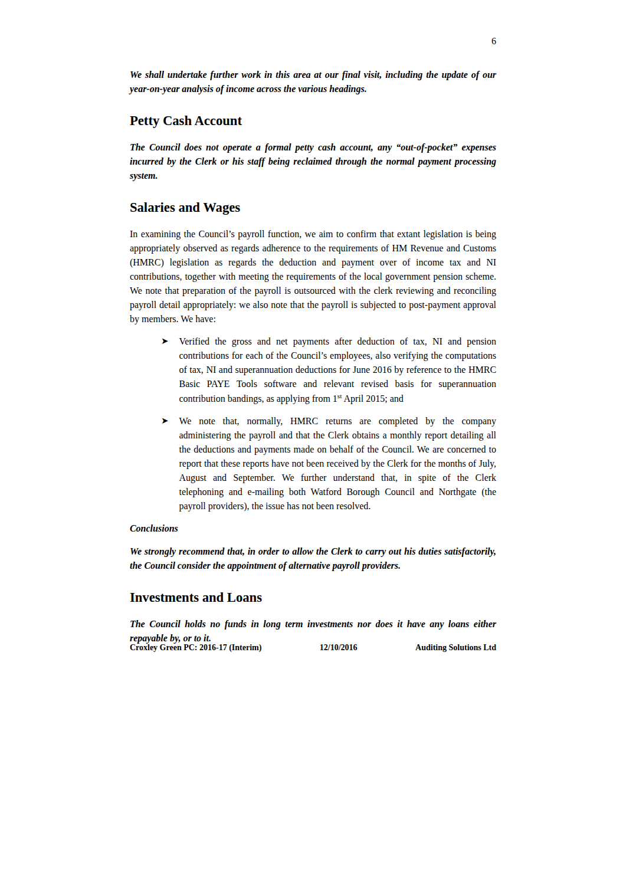6
We shall undertake further work in this area at our final visit, including the update of our year-on-year analysis of income across the various headings.
Petty Cash Account
The Council does not operate a formal petty cash account, any “out-of-pocket” expenses incurred by the Clerk or his staff being reclaimed through the normal payment processing system.
Salaries and Wages
In examining the Council’s payroll function, we aim to confirm that extant legislation is being appropriately observed as regards adherence to the requirements of HM Revenue and Customs (HMRC) legislation as regards the deduction and payment over of income tax and NI contributions, together with meeting the requirements of the local government pension scheme. We note that preparation of the payroll is outsourced with the clerk reviewing and reconciling payroll detail appropriately: we also note that the payroll is subjected to post-payment approval by members. We have:
Verified the gross and net payments after deduction of tax, NI and pension contributions for each of the Council’s employees, also verifying the computations of tax, NI and superannuation deductions for June 2016 by reference to the HMRC Basic PAYE Tools software and relevant revised basis for superannuation contribution bandings, as applying from 1st April 2015; and
We note that, normally, HMRC returns are completed by the company administering the payroll and that the Clerk obtains a monthly report detailing all the deductions and payments made on behalf of the Council. We are concerned to report that these reports have not been received by the Clerk for the months of July, August and September. We further understand that, in spite of the Clerk telephoning and e-mailing both Watford Borough Council and Northgate (the payroll providers), the issue has not been resolved.
Conclusions
We strongly recommend that, in order to allow the Clerk to carry out his duties satisfactorily, the Council consider the appointment of alternative payroll providers.
Investments and Loans
The Council holds no funds in long term investments nor does it have any loans either repayable by, or to it.
Croxley Green PC: 2016-17 (Interim) 12/10/2016 Auditing Solutions Ltd